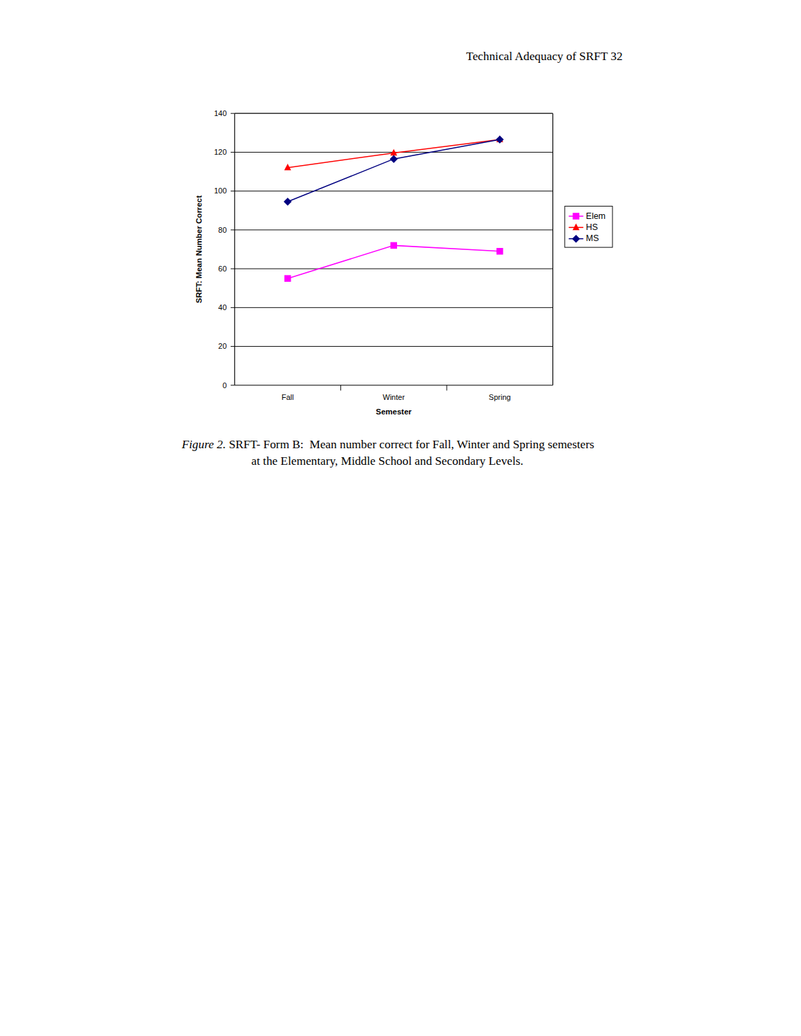Technical Adequacy of SRFT 32
0 20 40 60 80 100 120 140 Fall Winter Spring Semester SRFT: Mean Number Correct Elem HS MS
Figure 2. SRFT- Form B: Mean number correct for Fall, Winter and Spring semesters at the Elementary, Middle School and Secondary Levels.